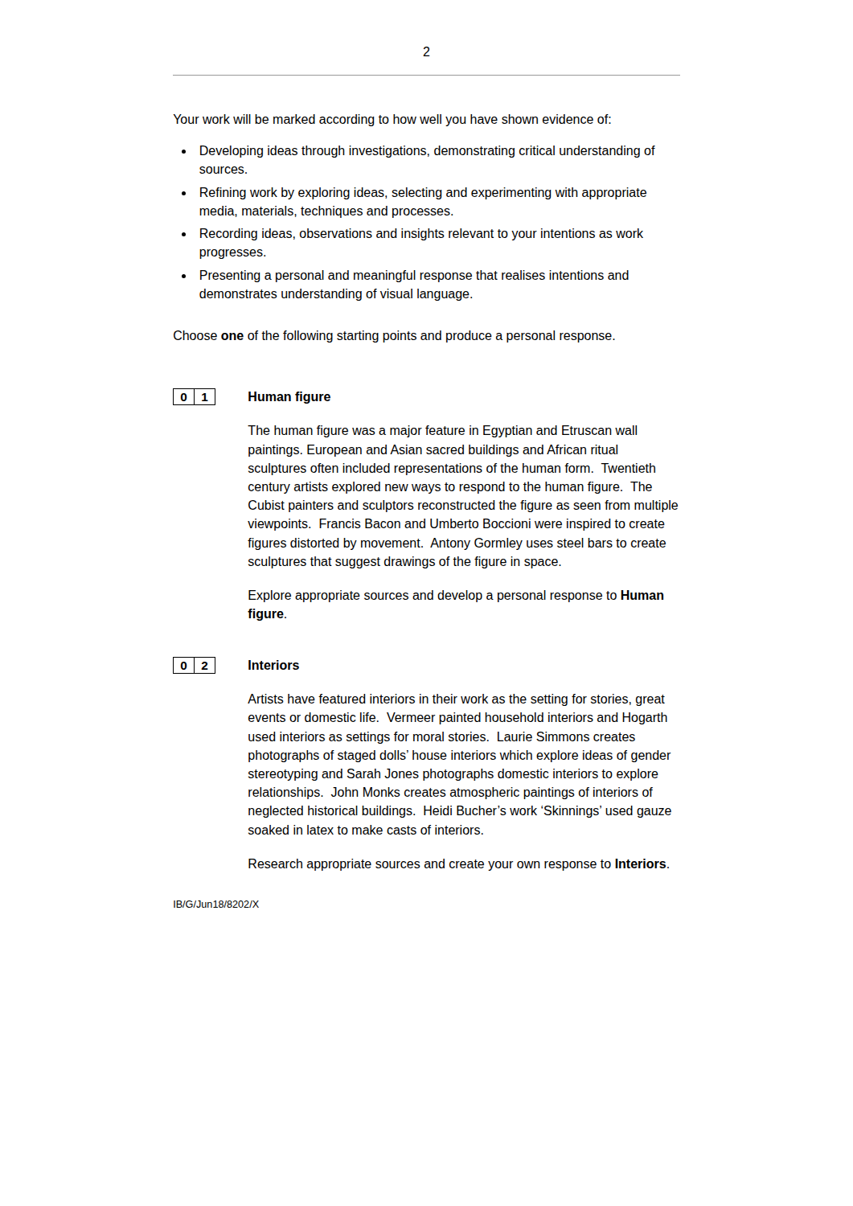2
Your work will be marked according to how well you have shown evidence of:
Developing ideas through investigations, demonstrating critical understanding of sources.
Refining work by exploring ideas, selecting and experimenting with appropriate media, materials, techniques and processes.
Recording ideas, observations and insights relevant to your intentions as work progresses.
Presenting a personal and meaningful response that realises intentions and demonstrates understanding of visual language.
Choose one of the following starting points and produce a personal response.
01
Human figure
The human figure was a major feature in Egyptian and Etruscan wall paintings. European and Asian sacred buildings and African ritual sculptures often included representations of the human form. Twentieth century artists explored new ways to respond to the human figure. The Cubist painters and sculptors reconstructed the figure as seen from multiple viewpoints. Francis Bacon and Umberto Boccioni were inspired to create figures distorted by movement. Antony Gormley uses steel bars to create sculptures that suggest drawings of the figure in space.
Explore appropriate sources and develop a personal response to Human figure.
02
Interiors
Artists have featured interiors in their work as the setting for stories, great events or domestic life. Vermeer painted household interiors and Hogarth used interiors as settings for moral stories. Laurie Simmons creates photographs of staged dolls’ house interiors which explore ideas of gender stereotyping and Sarah Jones photographs domestic interiors to explore relationships. John Monks creates atmospheric paintings of interiors of neglected historical buildings. Heidi Bucher’s work ‘Skinnings’ used gauze soaked in latex to make casts of interiors.
Research appropriate sources and create your own response to Interiors.
IB/G/Jun18/8202/X